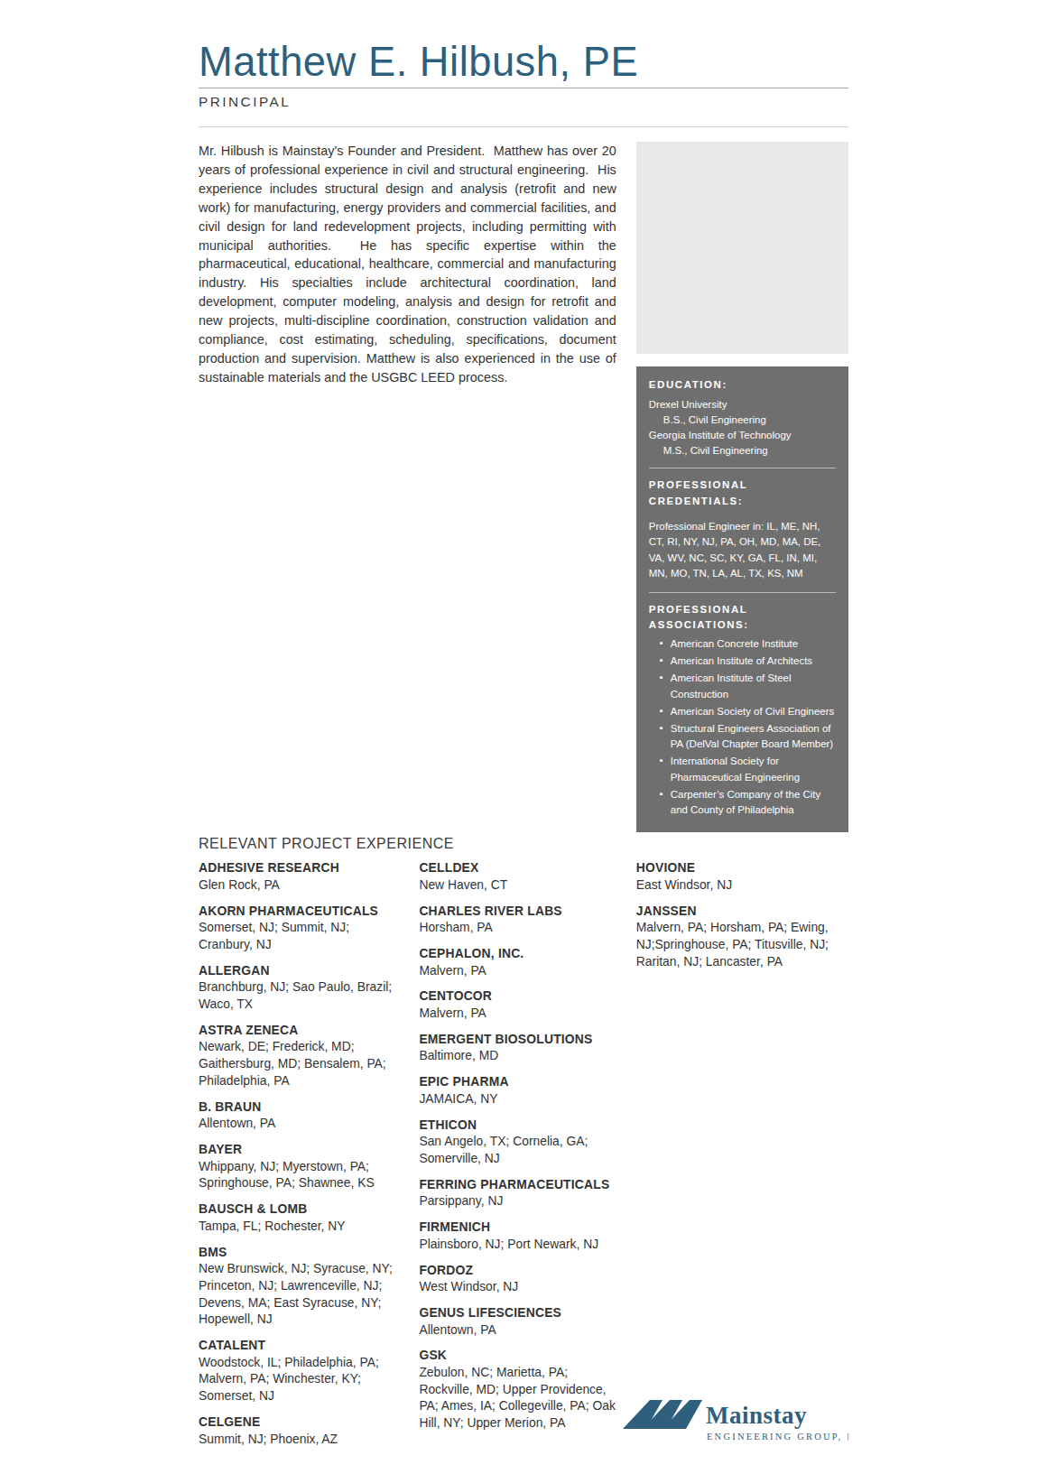Matthew E. Hilbush, PE
PRINCIPAL
Mr. Hilbush is Mainstay’s Founder and President. Matthew has over 20 years of professional experience in civil and structural engineering. His experience includes structural design and analysis (retrofit and new work) for manufacturing, energy providers and commercial facilities, and civil design for land redevelopment projects, including permitting with municipal authorities. He has specific expertise within the pharmaceutical, educational, healthcare, commercial and manufacturing industry. His specialties include architectural coordination, land development, computer modeling, analysis and design for retrofit and new projects, multi-discipline coordination, construction validation and compliance, cost estimating, scheduling, specifications, document production and supervision. Matthew is also experienced in the use of sustainable materials and the USGBC LEED process.
Education:
Drexel University
B.S., Civil Engineering
Georgia Institute of Technology
M.S., Civil Engineering
Professional Credentials:
Professional Engineer in: IL, ME, NH, CT, RI, NY, NJ, PA, OH, MD, MA, DE, VA, WV, NC, SC, KY, GA, FL, IN, MI, MN, MO, TN, LA, AL, TX, KS, NM
Professional
Associations:
American Concrete Institute
American Institute of Architects
American Institute of Steel Construction
American Society of Civil Engineers
Structural Engineers Association of PA (DelVal Chapter Board Member)
International Society for Pharmaceutical Engineering
Carpenter’s Company of the City and County of Philadelphia
RELEVANT PROJECT EXPERIENCE
ADHESIVE RESEARCH Glen Rock, PA
AKORN PHARMACEUTICALS Somerset, NJ; Summit, NJ; Cranbury, NJ
ALLERGAN Branchburg, NJ; Sao Paulo, Brazil; Waco, TX
ASTRA ZENECA Newark, DE; Frederick, MD; Gaithersburg, MD; Bensalem, PA; Philadelphia, PA
B. BRAUN Allentown, PA
BAYER Whippany, NJ; Myerstown, PA; Springhouse, PA; Shawnee, KS
BAUSCH & LOMB Tampa, FL; Rochester, NY
BMS New Brunswick, NJ; Syracuse, NY; Princeton, NJ; Lawrenceville, NJ; Devens, MA; East Syracuse, NY; Hopewell, NJ
CATALENT Woodstock, IL; Philadelphia, PA; Malvern, PA; Winchester, KY; Somerset, NJ
CELGENE Summit, NJ; Phoenix, AZ
CELLDEX New Haven, CT
CHARLES RIVER LABS Horsham, PA
CEPHALON, INC. Malvern, PA
CENTOCOR Malvern, PA
EMERGENT BIOSOLUTIONS Baltimore, MD
EPIC PHARMA JAMAICA, NY
ETHICON San Angelo, TX; Cornelia, GA; Somerville, NJ
FERRING PHARMACEUTICALS Parsippany, NJ
FIRMENICH Plainsboro, NJ; Port Newark, NJ
FORDOZ West Windsor, NJ
GENUS LIFESCIENCES Allentown, PA
GSK Zebulon, NC; Marietta, PA; Rockville, MD; Upper Providence, PA; Ames, IA; Collegeville, PA; Oak Hill, NY; Upper Merion, PA
HOVIONE East Windsor, NJ
JANSSEN Malvern, PA; Horsham, PA; Ewing, NJ;Springhouse, PA; Titusville, NJ; Raritan, NJ; Lancaster, PA
Mainstay ENGINEERING GROUP, INC.